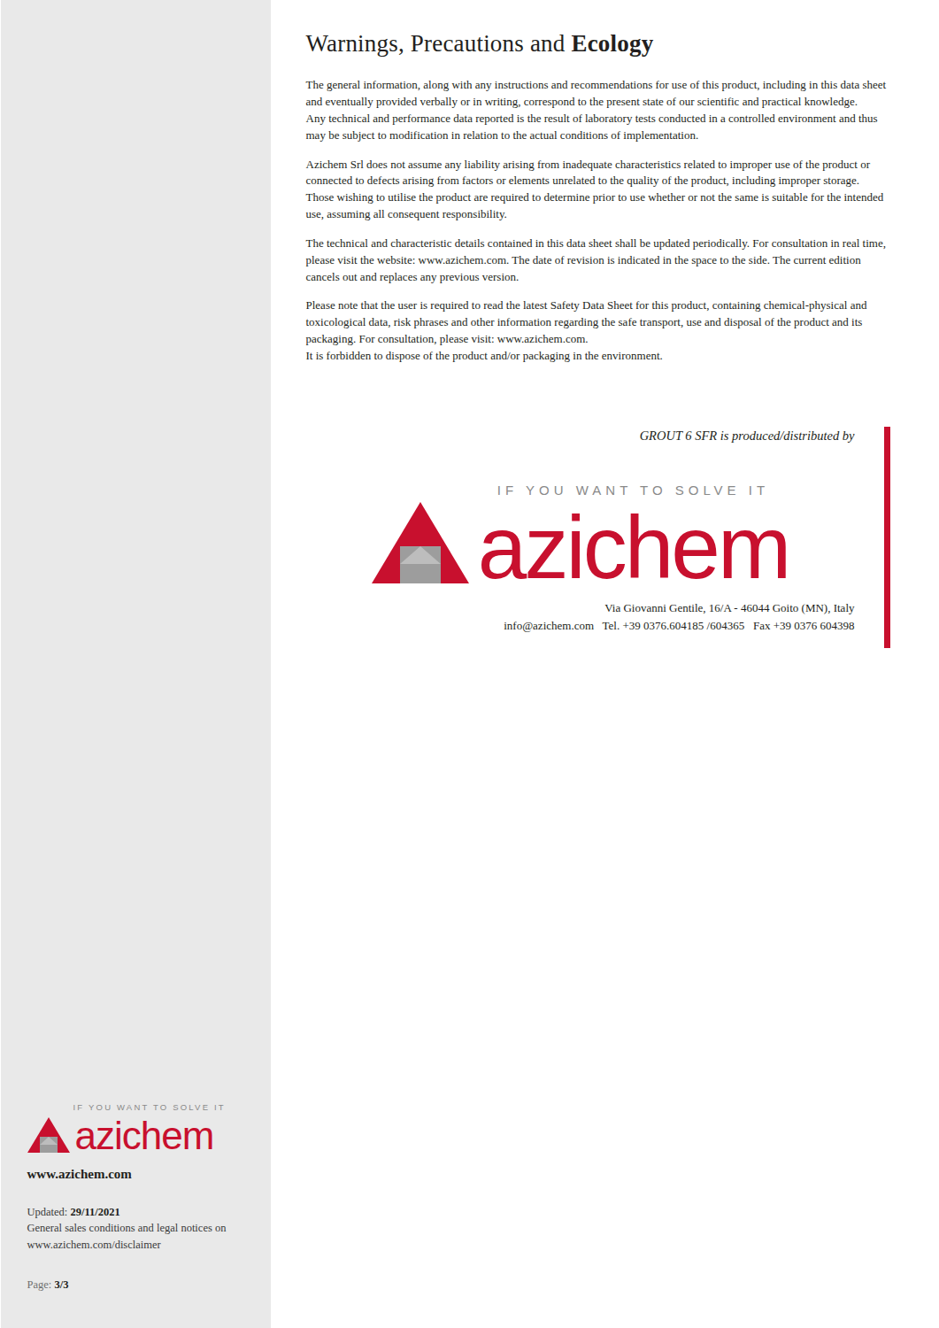IF YOU WANT TO SOLVE IT
azichem
www.azichem.com
Updated: 29/11/2021
General sales conditions and legal notices on
www.azichem.com/disclaimer
Page: 3/3
Warnings, Precautions and Ecology
The general information, along with any instructions and recommendations for use of this product, including in this data sheet and eventually provided verbally or in writing, correspond to the present state of our scientific and practical knowledge.
Any technical and performance data reported is the result of laboratory tests conducted in a controlled environment and thus may be subject to modification in relation to the actual conditions of implementation.
Azichem Srl does not assume any liability arising from inadequate characteristics related to improper use of the product or connected to defects arising from factors or elements unrelated to the quality of the product, including improper storage.
Those wishing to utilise the product are required to determine prior to use whether or not the same is suitable for the intended use, assuming all consequent responsibility.
The technical and characteristic details contained in this data sheet shall be updated periodically. For consultation in real time, please visit the website: www.azichem.com. The date of revision is indicated in the space to the side. The current edition cancels out and replaces any previous version.
Please note that the user is required to read the latest Safety Data Sheet for this product, containing chemical-physical and toxicological data, risk phrases and other information regarding the safe transport, use and disposal of the product and its packaging. For consultation, please visit: www.azichem.com.
It is forbidden to dispose of the product and/or packaging in the environment.
GROUT 6 SFR is produced/distributed by
IF YOU WANT TO SOLVE IT
azichem
Via Giovanni Gentile, 16/A - 46044 Goito (MN), Italy
info@azichem.com Tel. +39 0376.604185 /604365 Fax +39 0376 604398